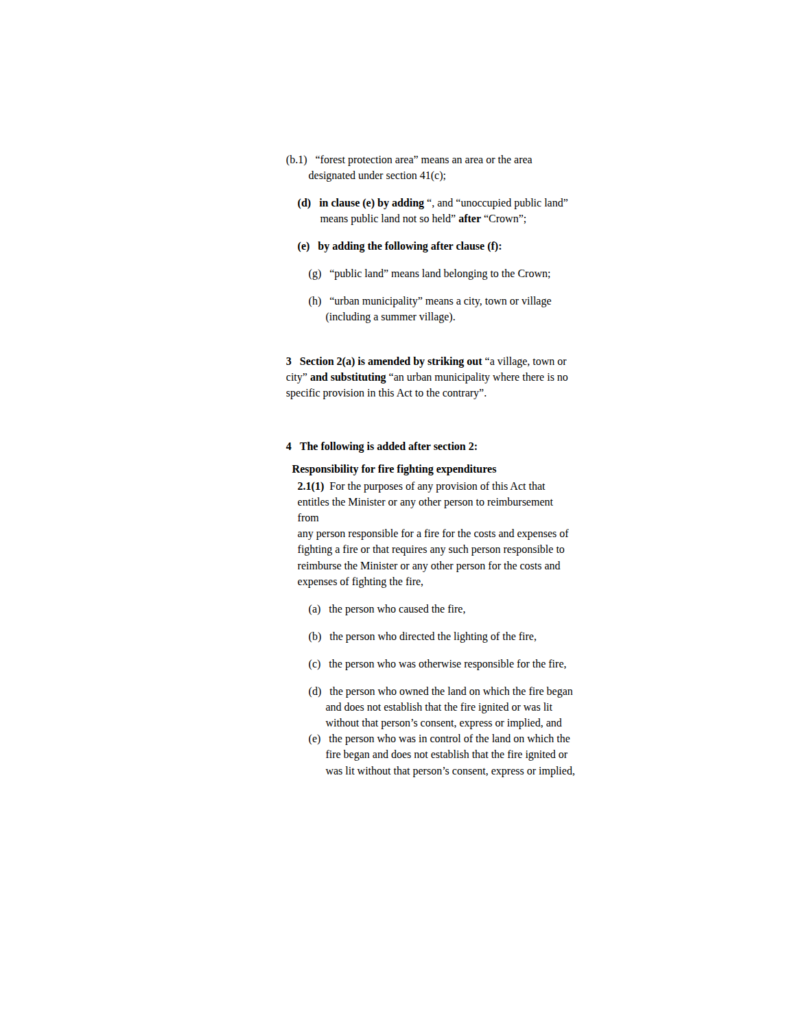(b.1) “forest protection area” means an area or the area
designated under section 41(c);
(d) in clause (e) by adding “, and “unoccupied public land”
means public land not so held” after “Crown”;
(e) by adding the following after clause (f):
(g) “public land” means land belonging to the Crown;
(h) “urban municipality” means a city, town or village
(including a summer village).
3 Section 2(a) is amended by striking out “a village, town or
city” and substituting “an urban municipality where there is no
specific provision in this Act to the contrary”.
4 The following is added after section 2:
Responsibility for fire fighting expenditures
2.1(1) For the purposes of any provision of this Act that
entitles the Minister or any other person to reimbursement from
any person responsible for a fire for the costs and expenses of
fighting a fire or that requires any such person responsible to
reimburse the Minister or any other person for the costs and
expenses of fighting the fire,
(a) the person who caused the fire,
(b) the person who directed the lighting of the fire,
(c) the person who was otherwise responsible for the fire,
(d) the person who owned the land on which the fire began
and does not establish that the fire ignited or was lit
without that person’s consent, express or implied, and
(e) the person who was in control of the land on which the
fire began and does not establish that the fire ignited or
was lit without that person’s consent, express or implied,